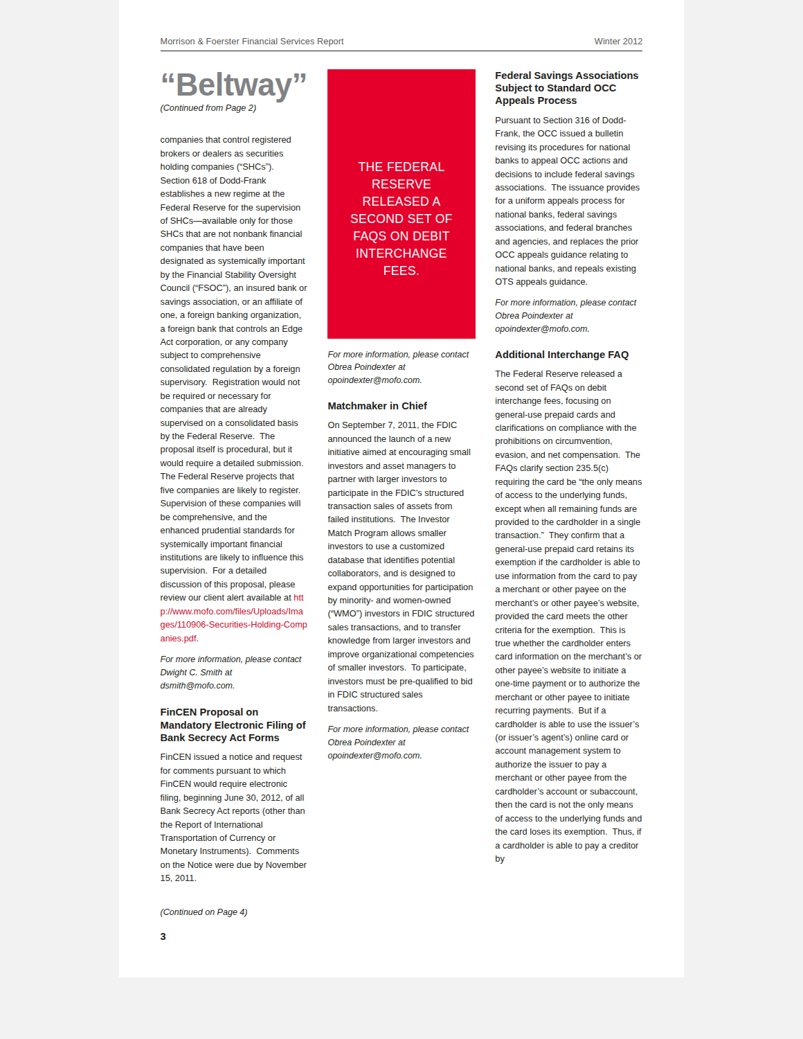Morrison & Foerster Financial Services Report
Winter 2012
“Beltway”
(Continued from Page 2)
companies that control registered brokers or dealers as securities holding companies (“SHCs”). Section 618 of Dodd-Frank establishes a new regime at the Federal Reserve for the supervision of SHCs—available only for those SHCs that are not nonbank financial companies that have been designated as systemically important by the Financial Stability Oversight Council (“FSOC”), an insured bank or savings association, or an affiliate of one, a foreign banking organization, a foreign bank that controls an Edge Act corporation, or any company subject to comprehensive consolidated regulation by a foreign supervisory. Registration would not be required or necessary for companies that are already supervised on a consolidated basis by the Federal Reserve. The proposal itself is procedural, but it would require a detailed submission. The Federal Reserve projects that five companies are likely to register. Supervision of these companies will be comprehensive, and the enhanced prudential standards for systemically important financial institutions are likely to influence this supervision. For a detailed discussion of this proposal, please review our client alert available at http://www.mofo.com/files/Uploads/Images/110906-Securities-Holding-Companies.pdf.
For more information, please contact Dwight C. Smith at dsmith@mofo.com.
FinCEN Proposal on Mandatory Electronic Filing of Bank Secrecy Act Forms
FinCEN issued a notice and request for comments pursuant to which FinCEN would require electronic filing, beginning June 30, 2012, of all Bank Secrecy Act reports (other than the Report of International Transportation of Currency or Monetary Instruments). Comments on the Notice were due by November 15, 2011.
THE FEDERAL RESERVE RELEASED A SECOND SET OF FAQS ON DEBIT INTERCHANGE FEES.
For more information, please contact Obrea Poindexter at opoindexter@mofo.com.
Matchmaker in Chief
On September 7, 2011, the FDIC announced the launch of a new initiative aimed at encouraging small investors and asset managers to partner with larger investors to participate in the FDIC’s structured transaction sales of assets from failed institutions. The Investor Match Program allows smaller investors to use a customized database that identifies potential collaborators, and is designed to expand opportunities for participation by minority- and women-owned (“WMO”) investors in FDIC structured sales transactions, and to transfer knowledge from larger investors and improve organizational competencies of smaller investors. To participate, investors must be pre-qualified to bid in FDIC structured sales transactions.
For more information, please contact Obrea Poindexter at opoindexter@mofo.com.
Federal Savings Associations Subject to Standard OCC Appeals Process
Pursuant to Section 316 of Dodd-Frank, the OCC issued a bulletin revising its procedures for national banks to appeal OCC actions and decisions to include federal savings associations. The issuance provides for a uniform appeals process for national banks, federal savings associations, and federal branches and agencies, and replaces the prior OCC appeals guidance relating to national banks, and repeals existing OTS appeals guidance.
For more information, please contact Obrea Poindexter at opoindexter@mofo.com.
Additional Interchange FAQ
The Federal Reserve released a second set of FAQs on debit interchange fees, focusing on general-use prepaid cards and clarifications on compliance with the prohibitions on circumvention, evasion, and net compensation. The FAQs clarify section 235.5(c) requiring the card be “the only means of access to the underlying funds, except when all remaining funds are provided to the cardholder in a single transaction.” They confirm that a general-use prepaid card retains its exemption if the cardholder is able to use information from the card to pay a merchant or other payee on the merchant’s or other payee’s website, provided the card meets the other criteria for the exemption. This is true whether the cardholder enters card information on the merchant’s or other payee’s website to initiate a one-time payment or to authorize the merchant or other payee to initiate recurring payments. But if a cardholder is able to use the issuer’s (or issuer’s agent’s) online card or account management system to authorize the issuer to pay a merchant or other payee from the cardholder’s account or subaccount, then the card is not the only means of access to the underlying funds and the card loses its exemption. Thus, if a cardholder is able to pay a creditor by
(Continued on Page 4)
3